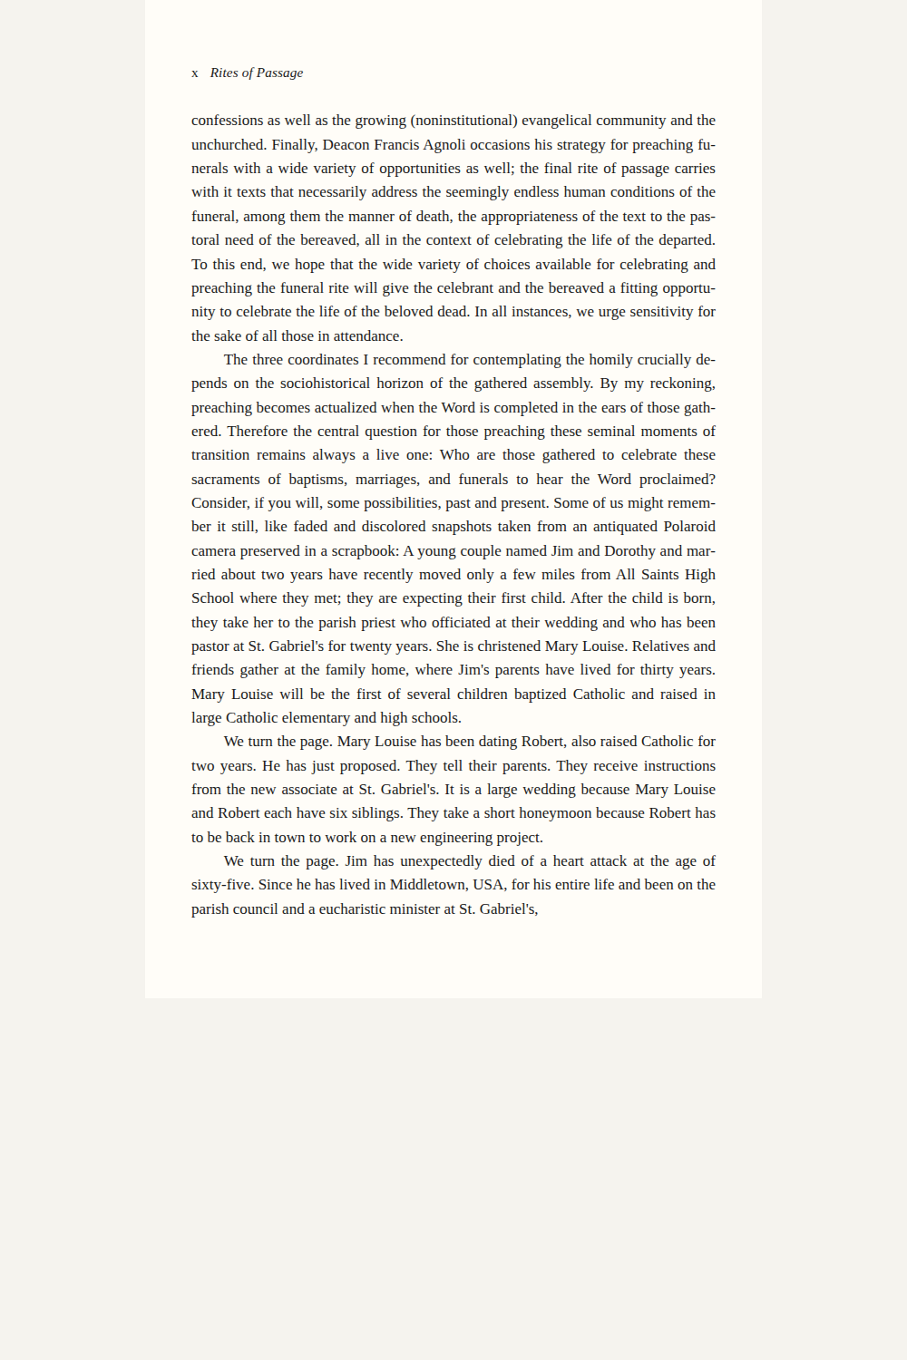xRites of Passage
confessions as well as the growing (noninstitutional) evangelical community and the unchurched. Finally, Deacon Francis Agnoli occasions his strategy for preaching funerals with a wide variety of opportunities as well; the final rite of passage carries with it texts that necessarily address the seemingly endless human conditions of the funeral, among them the manner of death, the appropriateness of the text to the pastoral need of the bereaved, all in the context of celebrating the life of the departed. To this end, we hope that the wide variety of choices available for celebrating and preaching the funeral rite will give the celebrant and the bereaved a fitting opportunity to celebrate the life of the beloved dead. In all instances, we urge sensitivity for the sake of all those in attendance.
The three coordinates I recommend for contemplating the homily crucially depends on the sociohistorical horizon of the gathered assembly. By my reckoning, preaching becomes actualized when the Word is completed in the ears of those gathered. Therefore the central question for those preaching these seminal moments of transition remains always a live one: Who are those gathered to celebrate these sacraments of baptisms, marriages, and funerals to hear the Word proclaimed? Consider, if you will, some possibilities, past and present. Some of us might remember it still, like faded and discolored snapshots taken from an antiquated Polaroid camera preserved in a scrapbook: A young couple named Jim and Dorothy and married about two years have recently moved only a few miles from All Saints High School where they met; they are expecting their first child. After the child is born, they take her to the parish priest who officiated at their wedding and who has been pastor at St. Gabriel's for twenty years. She is christened Mary Louise. Relatives and friends gather at the family home, where Jim's parents have lived for thirty years. Mary Louise will be the first of several children baptized Catholic and raised in large Catholic elementary and high schools.
We turn the page. Mary Louise has been dating Robert, also raised Catholic for two years. He has just proposed. They tell their parents. They receive instructions from the new associate at St. Gabriel's. It is a large wedding because Mary Louise and Robert each have six siblings. They take a short honeymoon because Robert has to be back in town to work on a new engineering project.
We turn the page. Jim has unexpectedly died of a heart attack at the age of sixty-five. Since he has lived in Middletown, USA, for his entire life and been on the parish council and a eucharistic minister at St. Gabriel's,